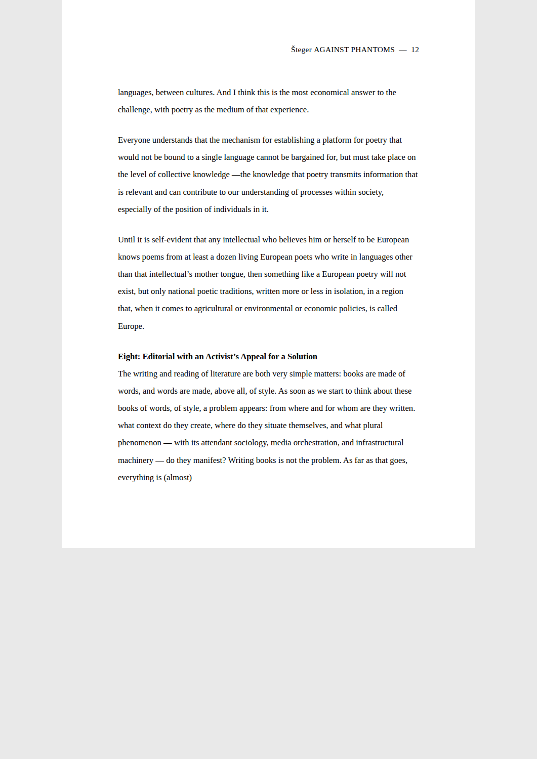Šteger AGAINST PHANTOMS — 12
languages, between cultures. And I think this is the most economical answer to the challenge, with poetry as the medium of that experience.
Everyone understands that the mechanism for establishing a platform for poetry that would not be bound to a single language cannot be bargained for, but must take place on the level of collective knowledge —the knowledge that poetry transmits information that is relevant and can contribute to our understanding of processes within society, especially of the position of individuals in it.
Until it is self-evident that any intellectual who believes him or herself to be European knows poems from at least a dozen living European poets who write in languages other than that intellectual’s mother tongue, then something like a European poetry will not exist, but only national poetic traditions, written more or less in isolation, in a region that, when it comes to agricultural or environmental or economic policies, is called Europe.
Eight: Editorial with an Activist’s Appeal for a Solution
The writing and reading of literature are both very simple matters: books are made of words, and words are made, above all, of style. As soon as we start to think about these books of words, of style, a problem appears: from where and for whom are they written. what context do they create, where do they situate themselves, and what plural phenomenon — with its attendant sociology, media orchestration, and infrastructural machinery — do they manifest? Writing books is not the problem. As far as that goes, everything is (almost)